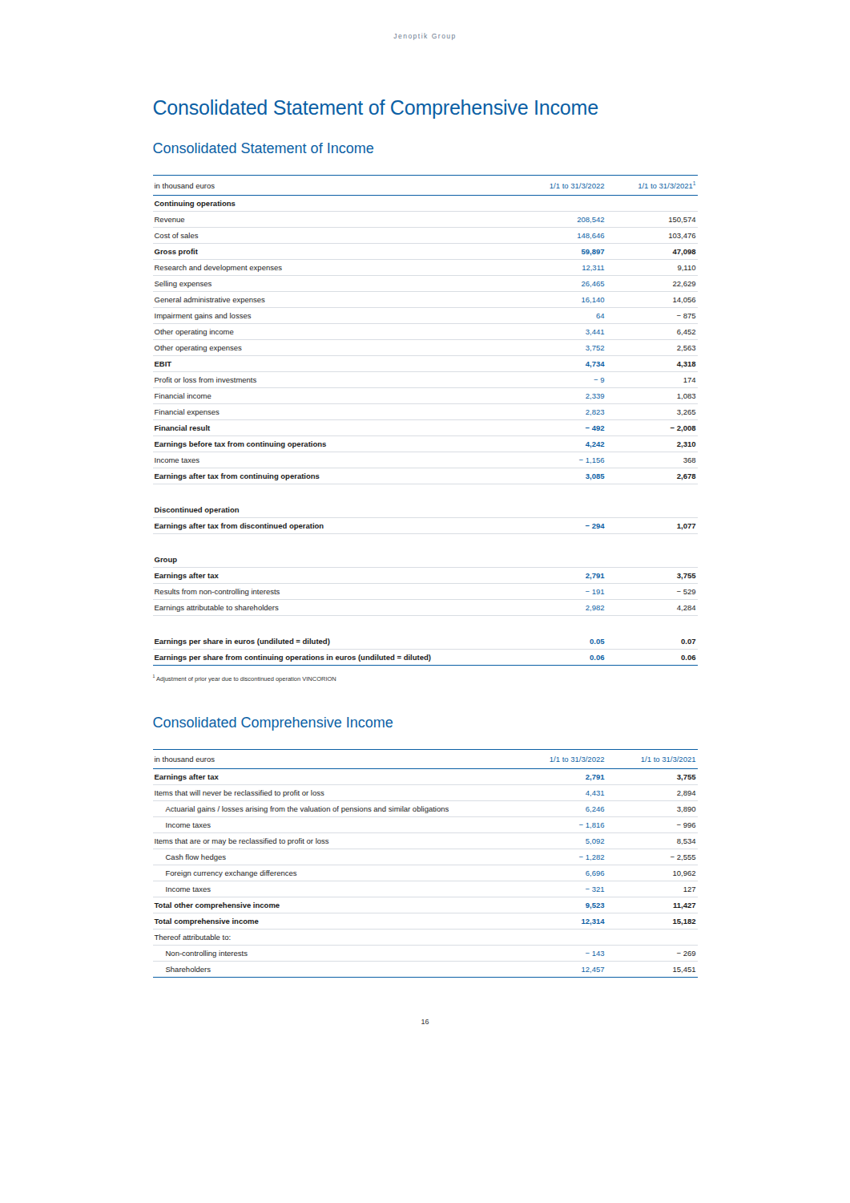Jenoptik Group
Consolidated Statement of Comprehensive Income
Consolidated Statement of Income
| in thousand euros | 1/1 to 31/3/2022 | 1/1 to 31/3/2021 1 |
| --- | --- | --- |
| Continuing operations | | |
| Revenue | 208,542 | 150,574 |
| Cost of sales | 148,646 | 103,476 |
| Gross profit | 59,897 | 47,098 |
| Research and development expenses | 12,311 | 9,110 |
| Selling expenses | 26,465 | 22,629 |
| General administrative expenses | 16,140 | 14,056 |
| Impairment gains and losses | 64 | − 875 |
| Other operating income | 3,441 | 6,452 |
| Other operating expenses | 3,752 | 2,563 |
| EBIT | 4,734 | 4,318 |
| Profit or loss from investments | − 9 | 174 |
| Financial income | 2,339 | 1,083 |
| Financial expenses | 2,823 | 3,265 |
| Financial result | − 492 | − 2,008 |
| Earnings before tax from continuing operations | 4,242 | 2,310 |
| Income taxes | − 1,156 | 368 |
| Earnings after tax from continuing operations | 3,085 | 2,678 |
| Discontinued operation | | |
| Earnings after tax from discontinued operation | − 294 | 1,077 |
| Group | | |
| Earnings after tax | 2,791 | 3,755 |
| Results from non-controlling interests | − 191 | − 529 |
| Earnings attributable to shareholders | 2,982 | 4,284 |
| Earnings per share in euros (undiluted = diluted) | 0.05 | 0.07 |
| Earnings per share from continuing operations in euros (undiluted = diluted) | 0.06 | 0.06 |
1 Adjustment of prior year due to discontinued operation VINCORION
Consolidated Comprehensive Income
| in thousand euros | 1/1 to 31/3/2022 | 1/1 to 31/3/2021 |
| --- | --- | --- |
| Earnings after tax | 2,791 | 3,755 |
| Items that will never be reclassified to profit or loss | 4,431 | 2,894 |
| Actuarial gains / losses arising from the valuation of pensions and similar obligations | 6,246 | 3,890 |
| Income taxes | − 1,816 | − 996 |
| Items that are or may be reclassified to profit or loss | 5,092 | 8,534 |
| Cash flow hedges | − 1,282 | − 2,555 |
| Foreign currency exchange differences | 6,696 | 10,962 |
| Income taxes | − 321 | 127 |
| Total other comprehensive income | 9,523 | 11,427 |
| Total comprehensive income | 12,314 | 15,182 |
| Thereof attributable to: | | |
| Non-controlling interests | − 143 | − 269 |
| Shareholders | 12,457 | 15,451 |
16